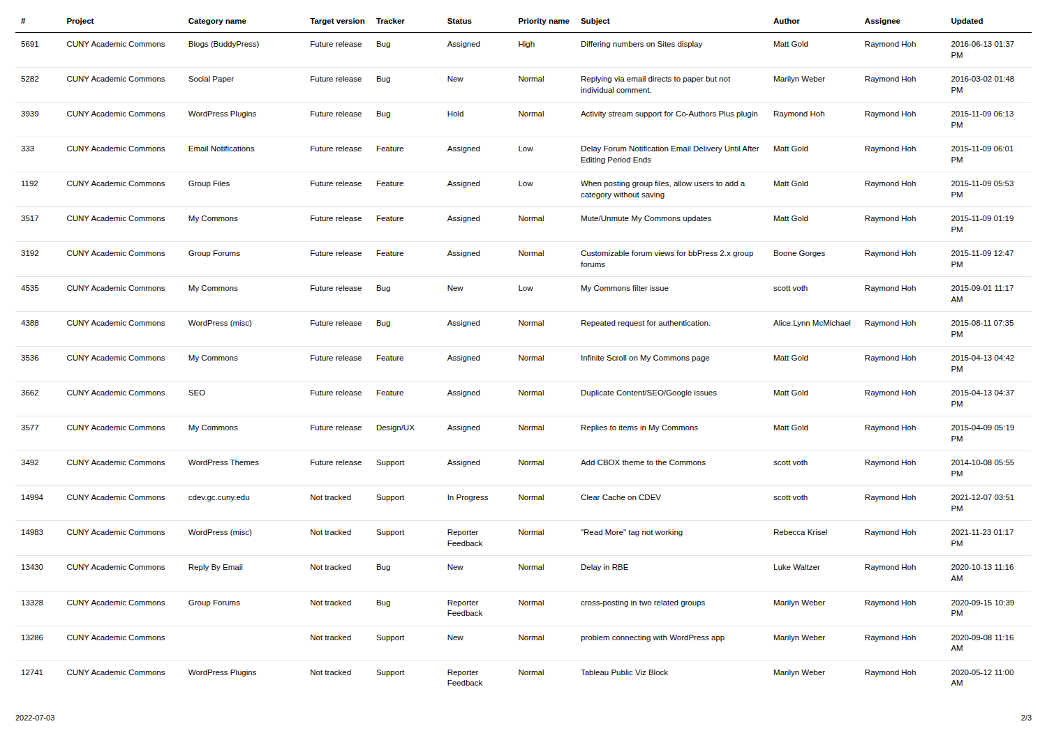| # | Project | Category name | Target version | Tracker | Status | Priority name | Subject | Author | Assignee | Updated |
| --- | --- | --- | --- | --- | --- | --- | --- | --- | --- | --- |
| 5691 | CUNY Academic Commons | Blogs (BuddyPress) | Future release | Bug | Assigned | High | Differing numbers on Sites display | Matt Gold | Raymond Hoh | 2016-06-13 01:37 PM |
| 5282 | CUNY Academic Commons | Social Paper | Future release | Bug | New | Normal | Replying via email directs to paper but not individual comment. | Marilyn Weber | Raymond Hoh | 2016-03-02 01:48 PM |
| 3939 | CUNY Academic Commons | WordPress Plugins | Future release | Bug | Hold | Normal | Activity stream support for Co-Authors Plus plugin | Raymond Hoh | Raymond Hoh | 2015-11-09 06:13 PM |
| 333 | CUNY Academic Commons | Email Notifications | Future release | Feature | Assigned | Low | Delay Forum Notification Email Delivery Until After Editing Period Ends | Matt Gold | Raymond Hoh | 2015-11-09 06:01 PM |
| 1192 | CUNY Academic Commons | Group Files | Future release | Feature | Assigned | Low | When posting group files, allow users to add a category without saving | Matt Gold | Raymond Hoh | 2015-11-09 05:53 PM |
| 3517 | CUNY Academic Commons | My Commons | Future release | Feature | Assigned | Normal | Mute/Unmute My Commons updates | Matt Gold | Raymond Hoh | 2015-11-09 01:19 PM |
| 3192 | CUNY Academic Commons | Group Forums | Future release | Feature | Assigned | Normal | Customizable forum views for bbPress 2.x group forums | Boone Gorges | Raymond Hoh | 2015-11-09 12:47 PM |
| 4535 | CUNY Academic Commons | My Commons | Future release | Bug | New | Low | My Commons filter issue | scott voth | Raymond Hoh | 2015-09-01 11:17 AM |
| 4388 | CUNY Academic Commons | WordPress (misc) | Future release | Bug | Assigned | Normal | Repeated request for authentication. | Alice.Lynn McMichael | Raymond Hoh | 2015-08-11 07:35 PM |
| 3536 | CUNY Academic Commons | My Commons | Future release | Feature | Assigned | Normal | Infinite Scroll on My Commons page | Matt Gold | Raymond Hoh | 2015-04-13 04:42 PM |
| 3662 | CUNY Academic Commons | SEO | Future release | Feature | Assigned | Normal | Duplicate Content/SEO/Google issues | Matt Gold | Raymond Hoh | 2015-04-13 04:37 PM |
| 3577 | CUNY Academic Commons | My Commons | Future release | Design/UX | Assigned | Normal | Replies to items in My Commons | Matt Gold | Raymond Hoh | 2015-04-09 05:19 PM |
| 3492 | CUNY Academic Commons | WordPress Themes | Future release | Support | Assigned | Normal | Add CBOX theme to the Commons | scott voth | Raymond Hoh | 2014-10-08 05:55 PM |
| 14994 | CUNY Academic Commons | cdev.gc.cuny.edu | Not tracked | Support | In Progress | Normal | Clear Cache on CDEV | scott voth | Raymond Hoh | 2021-12-07 03:51 PM |
| 14983 | CUNY Academic Commons | WordPress (misc) | Not tracked | Support | Reporter Feedback | Normal | "Read More" tag not working | Rebecca Krisel | Raymond Hoh | 2021-11-23 01:17 PM |
| 13430 | CUNY Academic Commons | Reply By Email | Not tracked | Bug | New | Normal | Delay in RBE | Luke Waltzer | Raymond Hoh | 2020-10-13 11:16 AM |
| 13328 | CUNY Academic Commons | Group Forums | Not tracked | Bug | Reporter Feedback | Normal | cross-posting in two related groups | Marilyn Weber | Raymond Hoh | 2020-09-15 10:39 PM |
| 13286 | CUNY Academic Commons | | Not tracked | Support | New | Normal | problem connecting with WordPress app | Marilyn Weber | Raymond Hoh | 2020-09-08 11:16 AM |
| 12741 | CUNY Academic Commons | WordPress Plugins | Not tracked | Support | Reporter Feedback | Normal | Tableau Public Viz Block | Marilyn Weber | Raymond Hoh | 2020-05-12 11:00 AM |
2022-07-03 2/3